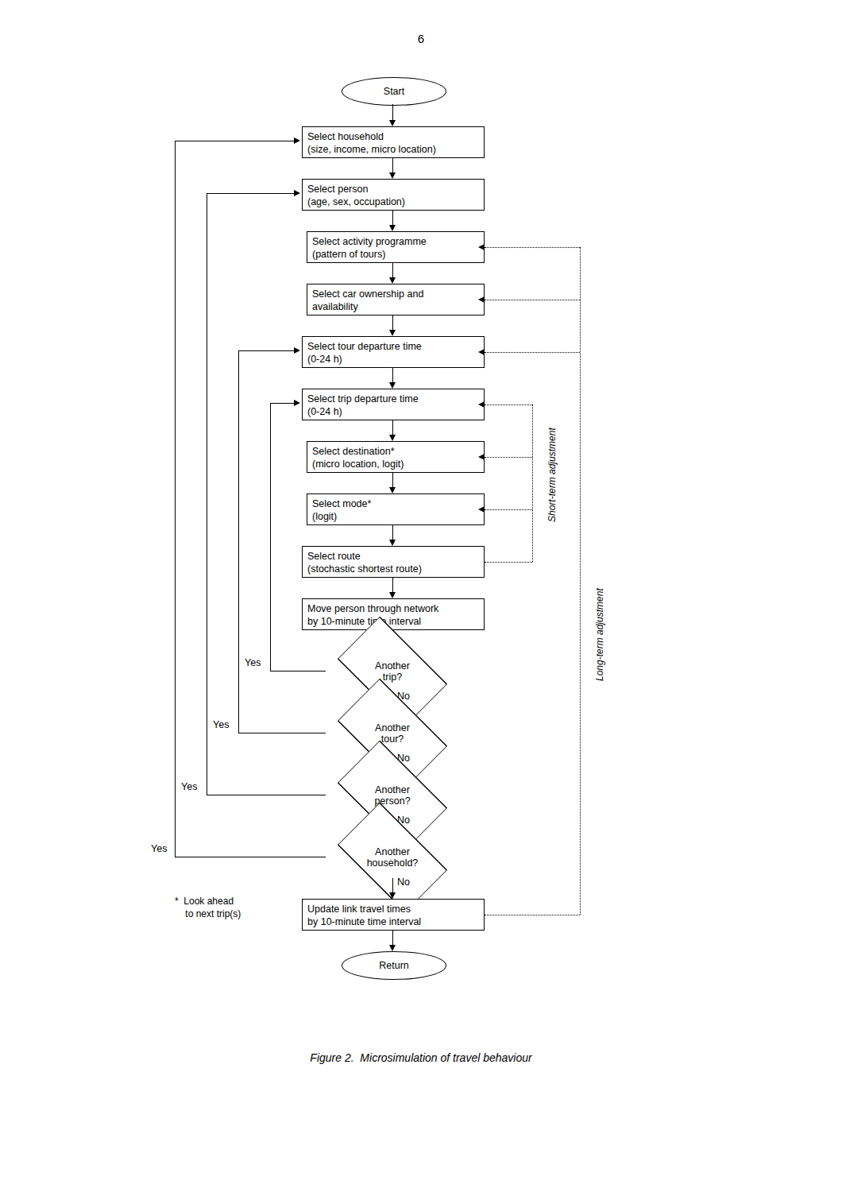6
Start
Select household
(size, income, micro location)
Select person
(age, sex, occupation)
Select activity programme
(pattern of tours)
Select car ownership and
availability
Select tour departure time
(0-24 h)
Select trip departure time
(0-24 h)
Select destination*
(micro location, logit)
Select mode*
(logit)
Select route
(stochastic shortest route)
Move person through network
by 10-minute time interval
Another
trip?
Yes
No
Another
tour?
Yes
No
Another
person?
Yes
No
Another
household?
Yes
No
Update link travel times
by 10-minute time interval
Return
Short-term adjustment
Long-term adjustment
* Look ahead
to next trip(s)
Figure 2. Microsimulation of travel behaviour